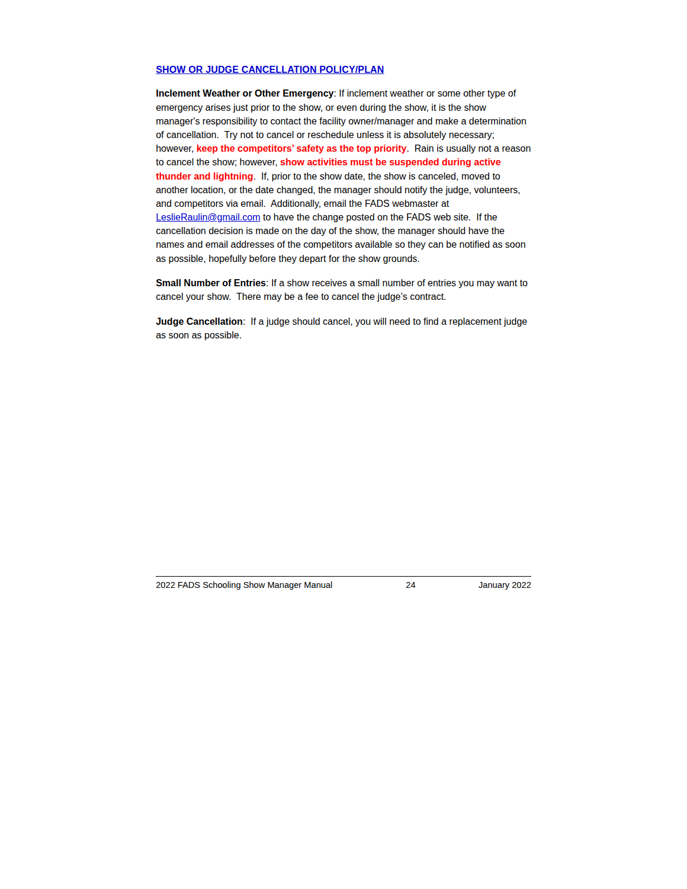SHOW OR JUDGE CANCELLATION POLICY/PLAN
Inclement Weather or Other Emergency: If inclement weather or some other type of emergency arises just prior to the show, or even during the show, it is the show manager's responsibility to contact the facility owner/manager and make a determination of cancellation. Try not to cancel or reschedule unless it is absolutely necessary; however, keep the competitors’ safety as the top priority. Rain is usually not a reason to cancel the show; however, show activities must be suspended during active thunder and lightning. If, prior to the show date, the show is canceled, moved to another location, or the date changed, the manager should notify the judge, volunteers, and competitors via email. Additionally, email the FADS webmaster at LeslieRaulin@gmail.com to have the change posted on the FADS web site. If the cancellation decision is made on the day of the show, the manager should have the names and email addresses of the competitors available so they can be notified as soon as possible, hopefully before they depart for the show grounds.
Small Number of Entries: If a show receives a small number of entries you may want to cancel your show. There may be a fee to cancel the judge’s contract.
Judge Cancellation: If a judge should cancel, you will need to find a replacement judge as soon as possible.
2022 FADS Schooling Show Manager Manual
24
January 2022